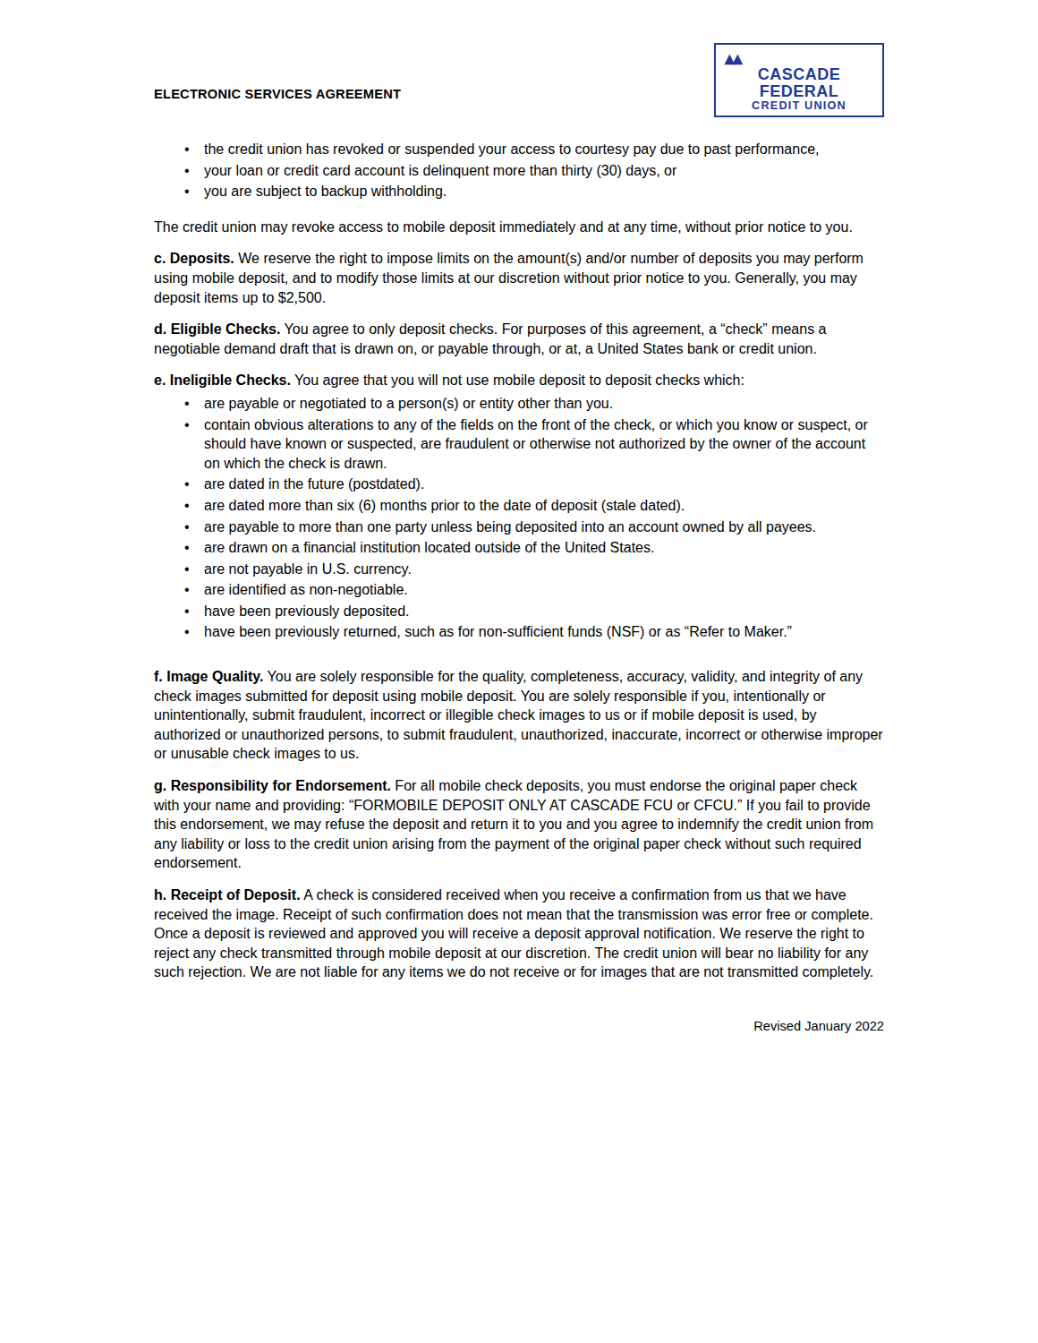▴▴ CASCADE FEDERAL CREDIT UNION
ELECTRONIC SERVICES AGREEMENT
the credit union has revoked or suspended your access to courtesy pay due to past performance,
your loan or credit card account is delinquent more than thirty (30) days, or
you are subject to backup withholding.
The credit union may revoke access to mobile deposit immediately and at any time, without prior notice to you.
c. Deposits. We reserve the right to impose limits on the amount(s) and/or number of deposits you may perform using mobile deposit, and to modify those limits at our discretion without prior notice to you. Generally, you may deposit items up to $2,500.
d. Eligible Checks. You agree to only deposit checks. For purposes of this agreement, a “check” means a negotiable demand draft that is drawn on, or payable through, or at, a United States bank or credit union.
e. Ineligible Checks. You agree that you will not use mobile deposit to deposit checks which:
are payable or negotiated to a person(s) or entity other than you.
contain obvious alterations to any of the fields on the front of the check, or which you know or suspect, or should have known or suspected, are fraudulent or otherwise not authorized by the owner of the account on which the check is drawn.
are dated in the future (postdated).
are dated more than six (6) months prior to the date of deposit (stale dated).
are payable to more than one party unless being deposited into an account owned by all payees.
are drawn on a financial institution located outside of the United States.
are not payable in U.S. currency.
are identified as non-negotiable.
have been previously deposited.
have been previously returned, such as for non-sufficient funds (NSF) or as “Refer to Maker.”
f. Image Quality. You are solely responsible for the quality, completeness, accuracy, validity, and integrity of any check images submitted for deposit using mobile deposit. You are solely responsible if you, intentionally or unintentionally, submit fraudulent, incorrect or illegible check images to us or if mobile deposit is used, by authorized or unauthorized persons, to submit fraudulent, unauthorized, inaccurate, incorrect or otherwise improper or unusable check images to us.
g. Responsibility for Endorsement. For all mobile check deposits, you must endorse the original paper check with your name and providing: “FORMOBILE DEPOSIT ONLY AT CASCADE FCU or CFCU.” If you fail to provide this endorsement, we may refuse the deposit and return it to you and you agree to indemnify the credit union from any liability or loss to the credit union arising from the payment of the original paper check without such required endorsement.
h. Receipt of Deposit. A check is considered received when you receive a confirmation from us that we have received the image. Receipt of such confirmation does not mean that the transmission was error free or complete. Once a deposit is reviewed and approved you will receive a deposit approval notification. We reserve the right to reject any check transmitted through mobile deposit at our discretion. The credit union will bear no liability for any such rejection. We are not liable for any items we do not receive or for images that are not transmitted completely.
Revised January 2022